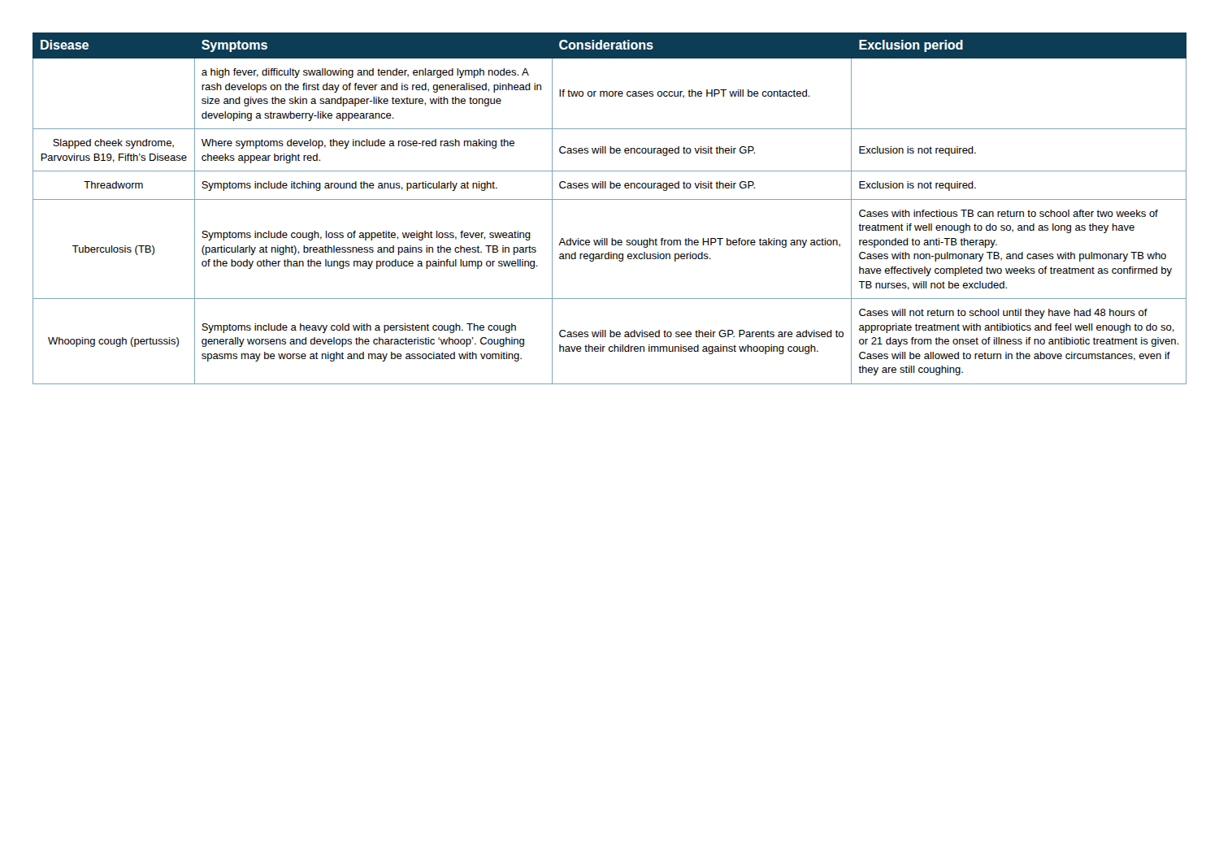| Disease | Symptoms | Considerations | Exclusion period |
| --- | --- | --- | --- |
| | a high fever, difficulty swallowing and tender, enlarged lymph nodes. A rash develops on the first day of fever and is red, generalised, pinhead in size and gives the skin a sandpaper-like texture, with the tongue developing a strawberry-like appearance. | If two or more cases occur, the HPT will be contacted. | |
| Slapped cheek syndrome, Parvovirus B19, Fifth’s Disease | Where symptoms develop, they include a rose-red rash making the cheeks appear bright red. | Cases will be encouraged to visit their GP. | Exclusion is not required. |
| Threadworm | Symptoms include itching around the anus, particularly at night. | Cases will be encouraged to visit their GP. | Exclusion is not required. |
| Tuberculosis (TB) | Symptoms include cough, loss of appetite, weight loss, fever, sweating (particularly at night), breathlessness and pains in the chest. TB in parts of the body other than the lungs may produce a painful lump or swelling. | Advice will be sought from the HPT before taking any action, and regarding exclusion periods. | Cases with infectious TB can return to school after two weeks of treatment if well enough to do so, and as long as they have responded to anti-TB therapy. Cases with non-pulmonary TB, and cases with pulmonary TB who have effectively completed two weeks of treatment as confirmed by TB nurses, will not be excluded. |
| Whooping cough (pertussis) | Symptoms include a heavy cold with a persistent cough. The cough generally worsens and develops the characteristic ‘whoop’. Coughing spasms may be worse at night and may be associated with vomiting. | Cases will be advised to see their GP. Parents are advised to have their children immunised against whooping cough. | Cases will not return to school until they have had 48 hours of appropriate treatment with antibiotics and feel well enough to do so, or 21 days from the onset of illness if no antibiotic treatment is given. Cases will be allowed to return in the above circumstances, even if they are still coughing. |